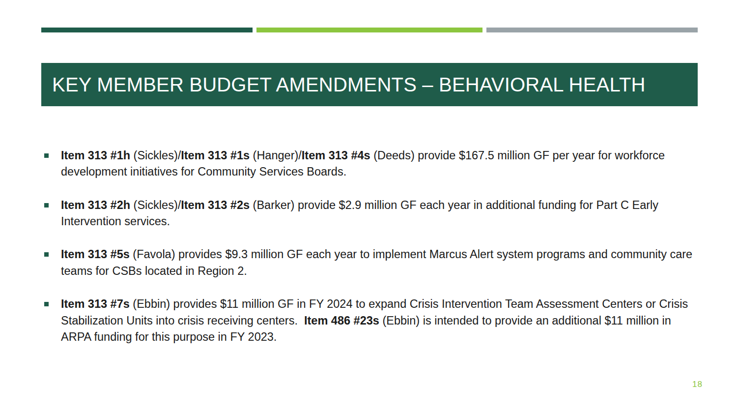KEY MEMBER BUDGET AMENDMENTS – BEHAVIORAL HEALTH
Item 313 #1h (Sickles)/Item 313 #1s (Hanger)/Item 313 #4s (Deeds) provide $167.5 million GF per year for workforce development initiatives for Community Services Boards.
Item 313 #2h (Sickles)/Item 313 #2s (Barker) provide $2.9 million GF each year in additional funding for Part C Early Intervention services.
Item 313 #5s (Favola) provides $9.3 million GF each year to implement Marcus Alert system programs and community care teams for CSBs located in Region 2.
Item 313 #7s (Ebbin) provides $11 million GF in FY 2024 to expand Crisis Intervention Team Assessment Centers or Crisis Stabilization Units into crisis receiving centers. Item 486 #23s (Ebbin) is intended to provide an additional $11 million in ARPA funding for this purpose in FY 2023.
18